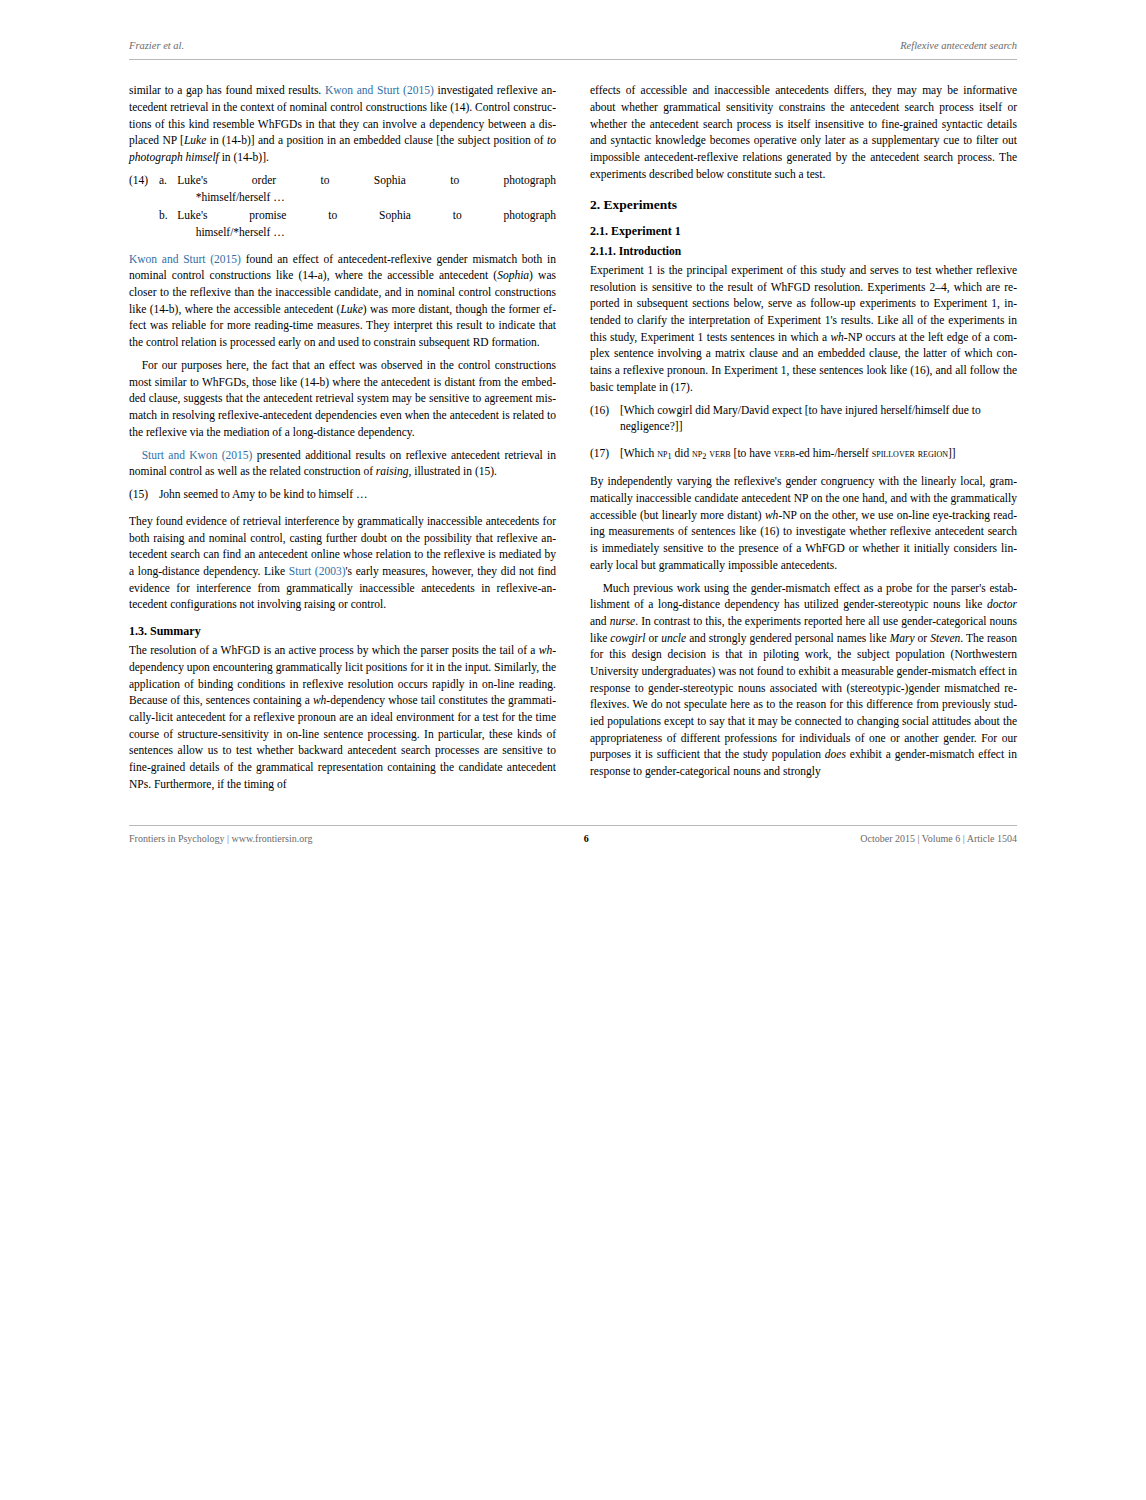Frazier et al.
Reflexive antecedent search
similar to a gap has found mixed results. Kwon and Sturt (2015) investigated reflexive antecedent retrieval in the context of nominal control constructions like (14). Control constructions of this kind resemble WhFGDs in that they can involve a dependency between a displaced NP [Luke in (14-b)] and a position in an embedded clause [the subject position of to photograph himself in (14-b)].
| (14) | a. | Luke's order to Sophia to photograph *himself/herself … |
| | b. | Luke's promise to Sophia to photograph himself/*herself … |
Kwon and Sturt (2015) found an effect of antecedent-reflexive gender mismatch both in nominal control constructions like (14-a), where the accessible antecedent (Sophia) was closer to the reflexive than the inaccessible candidate, and in nominal control constructions like (14-b), where the accessible antecedent (Luke) was more distant, though the former effect was reliable for more reading-time measures. They interpret this result to indicate that the control relation is processed early on and used to constrain subsequent RD formation.
For our purposes here, the fact that an effect was observed in the control constructions most similar to WhFGDs, those like (14-b) where the antecedent is distant from the embedded clause, suggests that the antecedent retrieval system may be sensitive to agreement mismatch in resolving reflexive-antecedent dependencies even when the antecedent is related to the reflexive via the mediation of a long-distance dependency.
Sturt and Kwon (2015) presented additional results on reflexive antecedent retrieval in nominal control as well as the related construction of raising, illustrated in (15).
| (15) | John seemed to Amy to be kind to himself … |
They found evidence of retrieval interference by grammatically inaccessible antecedents for both raising and nominal control, casting further doubt on the possibility that reflexive antecedent search can find an antecedent online whose relation to the reflexive is mediated by a long-distance dependency. Like Sturt (2003)'s early measures, however, they did not find evidence for interference from grammatically inaccessible antecedents in reflexive-antecedent configurations not involving raising or control.
1.3. Summary
The resolution of a WhFGD is an active process by which the parser posits the tail of a wh-dependency upon encountering grammatically licit positions for it in the input. Similarly, the application of binding conditions in reflexive resolution occurs rapidly in on-line reading. Because of this, sentences containing a wh-dependency whose tail constitutes the grammatically-licit antecedent for a reflexive pronoun are an ideal environment for a test for the time course of structure-sensitivity in on-line sentence processing. In particular, these kinds of sentences allow us to test whether backward antecedent search processes are sensitive to fine-grained details of the grammatical representation containing the candidate antecedent NPs. Furthermore, if the timing of
effects of accessible and inaccessible antecedents differs, they may may be informative about whether grammatical sensitivity constrains the antecedent search process itself or whether the antecedent search process is itself insensitive to fine-grained syntactic details and syntactic knowledge becomes operative only later as a supplementary cue to filter out impossible antecedent-reflexive relations generated by the antecedent search process. The experiments described below constitute such a test.
2. Experiments
2.1. Experiment 1
2.1.1. Introduction
Experiment 1 is the principal experiment of this study and serves to test whether reflexive resolution is sensitive to the result of WhFGD resolution. Experiments 2–4, which are reported in subsequent sections below, serve as follow-up experiments to Experiment 1, intended to clarify the interpretation of Experiment 1's results. Like all of the experiments in this study, Experiment 1 tests sentences in which a wh-NP occurs at the left edge of a complex sentence involving a matrix clause and an embedded clause, the latter of which contains a reflexive pronoun. In Experiment 1, these sentences look like (16), and all follow the basic template in (17).
| (16) | [Which cowgirl did Mary/David expect [to have injured herself/himself due to negligence?]] |
| (17) | [Which np 1 did np 2 verb [to have verb -ed him-/herself spillover region ]] |
By independently varying the reflexive's gender congruency with the linearly local, grammatically inaccessible candidate antecedent NP on the one hand, and with the grammatically accessible (but linearly more distant) wh-NP on the other, we use on-line eye-tracking reading measurements of sentences like (16) to investigate whether reflexive antecedent search is immediately sensitive to the presence of a WhFGD or whether it initially considers linearly local but grammatically impossible antecedents.
Much previous work using the gender-mismatch effect as a probe for the parser's establishment of a long-distance dependency has utilized gender-stereotypic nouns like doctor and nurse. In contrast to this, the experiments reported here all use gender-categorical nouns like cowgirl or uncle and strongly gendered personal names like Mary or Steven. The reason for this design decision is that in piloting work, the subject population (Northwestern University undergraduates) was not found to exhibit a measurable gender-mismatch effect in response to gender-stereotypic nouns associated with (stereotypic-)gender mismatched reflexives. We do not speculate here as to the reason for this difference from previously studied populations except to say that it may be connected to changing social attitudes about the appropriateness of different professions for individuals of one or another gender. For our purposes it is sufficient that the study population does exhibit a gender-mismatch effect in response to gender-categorical nouns and strongly
Frontiers in Psychology | www.frontiersin.org
6
October 2015 | Volume 6 | Article 1504